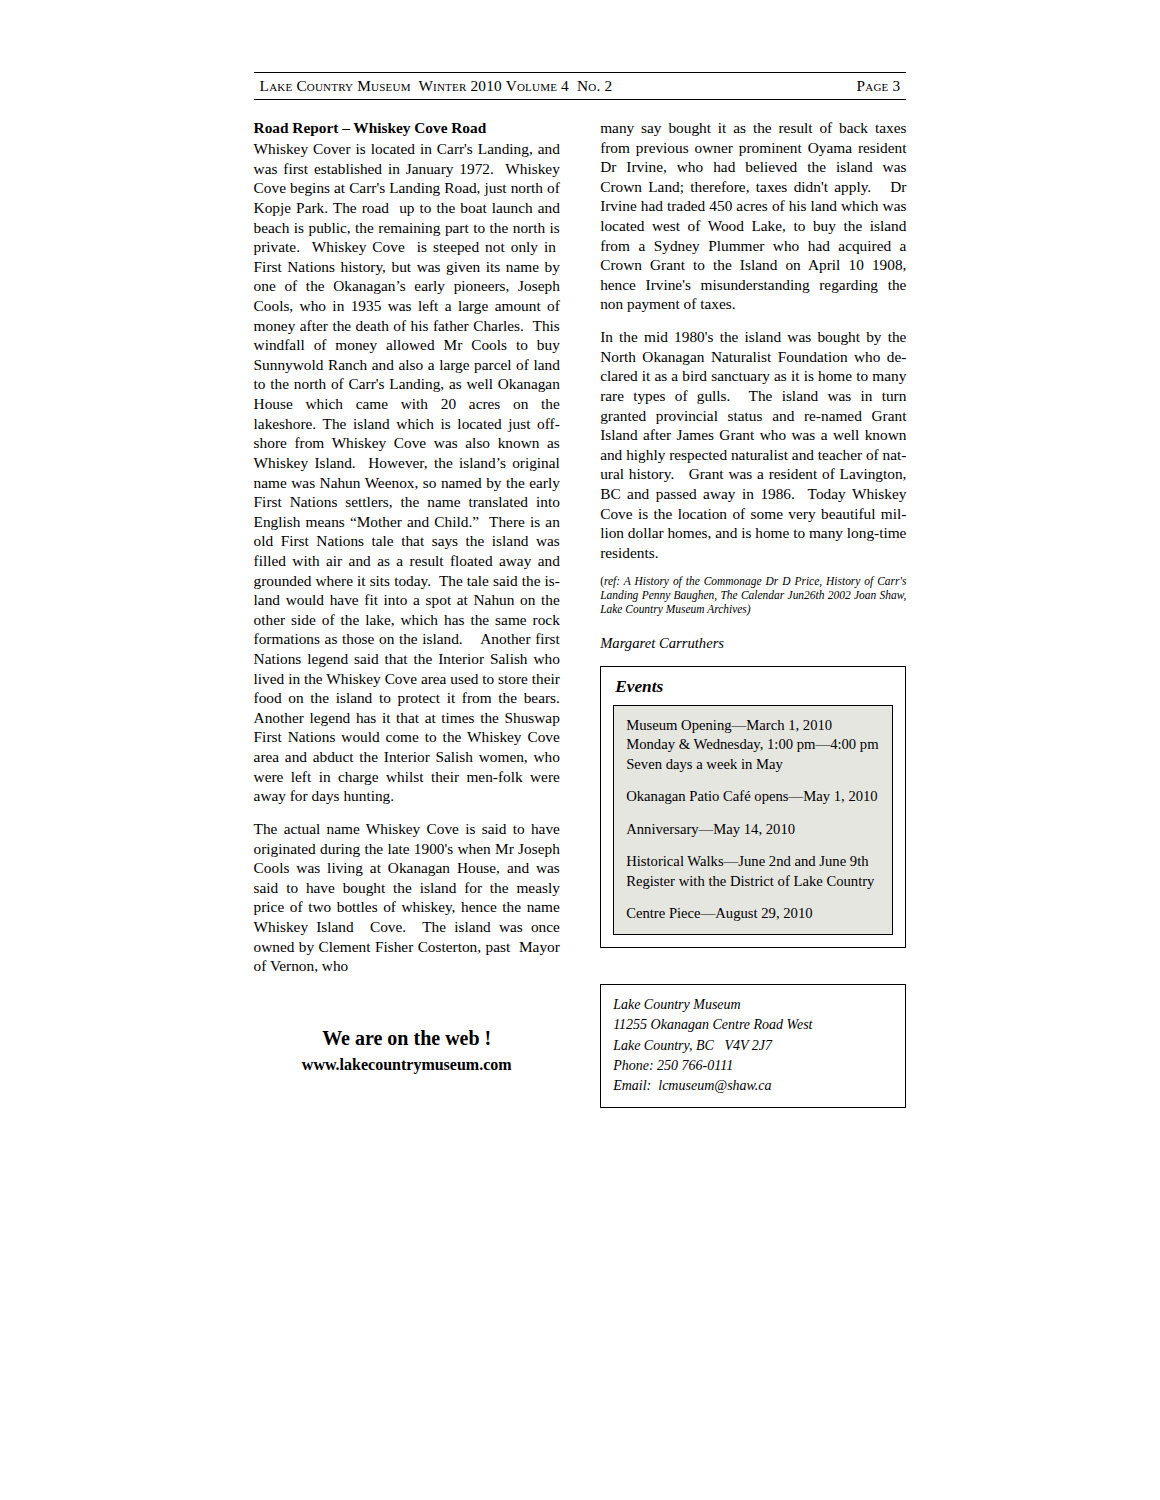Lake Country Museum Winter 2010 Volume 4 No. 2 Page 3
Road Report – Whiskey Cove Road
Whiskey Cover is located in Carr's Landing, and was first established in January 1972. Whiskey Cove begins at Carr's Landing Road, just north of Kopje Park. The road up to the boat launch and beach is public, the remaining part to the north is private. Whiskey Cove is steeped not only in First Nations history, but was given its name by one of the Okanagan’s early pioneers, Joseph Cools, who in 1935 was left a large amount of money after the death of his father Charles. This windfall of money allowed Mr Cools to buy Sunnywold Ranch and also a large parcel of land to the north of Carr's Landing, as well Okanagan House which came with 20 acres on the lakeshore. The island which is located just offshore from Whiskey Cove was also known as Whiskey Island. However, the island’s original name was Nahun Weenox, so named by the early First Nations settlers, the name translated into English means “Mother and Child.” There is an old First Nations tale that says the island was filled with air and as a result floated away and grounded where it sits today. The tale said the island would have fit into a spot at Nahun on the other side of the lake, which has the same rock formations as those on the island. Another first Nations legend said that the Interior Salish who lived in the Whiskey Cove area used to store their food on the island to protect it from the bears. Another legend has it that at times the Shuswap First Nations would come to the Whiskey Cove area and abduct the Interior Salish women, who were left in charge whilst their men-folk were away for days hunting.
The actual name Whiskey Cove is said to have originated during the late 1900's when Mr Joseph Cools was living at Okanagan House, and was said to have bought the island for the measly price of two bottles of whiskey, hence the name Whiskey Island Cove. The island was once owned by Clement Fisher Costerton, past Mayor of Vernon, who
We are on the web !
www.lakecountrymuseum.com
many say bought it as the result of back taxes from previous owner prominent Oyama resident Dr Irvine, who had believed the island was Crown Land; therefore, taxes didn't apply. Dr Irvine had traded 450 acres of his land which was located west of Wood Lake, to buy the island from a Sydney Plummer who had acquired a Crown Grant to the Island on April 10 1908, hence Irvine's misunderstanding regarding the non payment of taxes.
In the mid 1980's the island was bought by the North Okanagan Naturalist Foundation who declared it as a bird sanctuary as it is home to many rare types of gulls. The island was in turn granted provincial status and re-named Grant Island after James Grant who was a well known and highly respected naturalist and teacher of natural history. Grant was a resident of Lavington, BC and passed away in 1986. Today Whiskey Cove is the location of some very beautiful million dollar homes, and is home to many long-time residents.
(ref: A History of the Commonage Dr D Price, History of Carr's Landing Penny Baughen, The Calendar Jun26th 2002 Joan Shaw, Lake Country Museum Archives)
Margaret Carruthers
Events
Museum Opening—March 1, 2010
Monday & Wednesday, 1:00 pm—4:00 pm
Seven days a week in May
Okanagan Patio Café opens—May 1, 2010
Anniversary—May 14, 2010
Historical Walks—June 2nd and June 9th
Register with the District of Lake Country
Centre Piece—August 29, 2010
Lake Country Museum
11255 Okanagan Centre Road West
Lake Country, BC V4V 2J7
Phone: 250 766-0111
Email: lcmuseum@shaw.ca